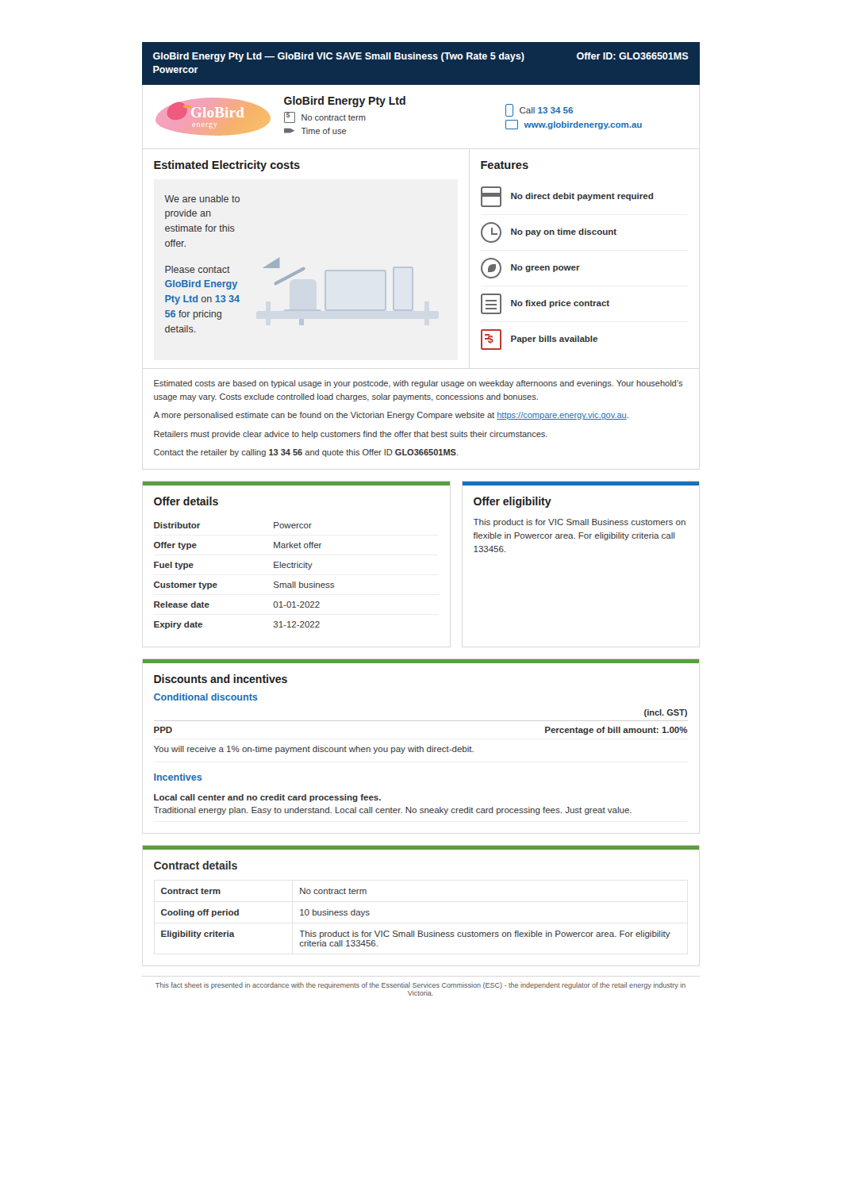GloBird Energy Pty Ltd — GloBird VIC SAVE Small Business (Two Rate 5 days) Powercor
Offer ID: GLO366501MS
GloBird
energy
GloBird Energy Pty Ltd
No contract term
Time of use
Call 13 34 56
www.globirdenergy.com.au
Estimated Electricity costs
We are unable to provide an estimate for this offer.
Please contact GloBird Energy Pty Ltd on 13 34 56 for pricing details.
Features
No direct debit payment required
No pay on time discount
No green power
No fixed price contract
Paper bills available
Estimated costs are based on typical usage in your postcode, with regular usage on weekday afternoons and evenings. Your household’s usage may vary. Costs exclude controlled load charges, solar payments, concessions and bonuses.
A more personalised estimate can be found on the Victorian Energy Compare website at https://compare.energy.vic.gov.au.
Retailers must provide clear advice to help customers find the offer that best suits their circumstances.
Contact the retailer by calling 13 34 56 and quote this Offer ID GLO366501MS.
Offer details
| Distributor | Powercor |
| Offer type | Market offer |
| Fuel type | Electricity |
| Customer type | Small business |
| Release date | 01-01-2022 |
| Expiry date | 31-12-2022 |
Offer eligibility
This product is for VIC Small Business customers on flexible in Powercor area. For eligibility criteria call 133456.
Discounts and incentives
Conditional discounts
(incl. GST)
PPD Percentage of bill amount: 1.00%
You will receive a 1% on-time payment discount when you pay with direct-debit.
Incentives
Local call center and no credit card processing fees.
Traditional energy plan. Easy to understand. Local call center. No sneaky credit card processing fees. Just great value.
Contract details
| Contract term | No contract term |
| Cooling off period | 10 business days |
| Eligibility criteria | This product is for VIC Small Business customers on flexible in Powercor area. For eligibility criteria call 133456. |
This fact sheet is presented in accordance with the requirements of the Essential Services Commission (ESC) - the independent regulator of the retail energy industry in Victoria.